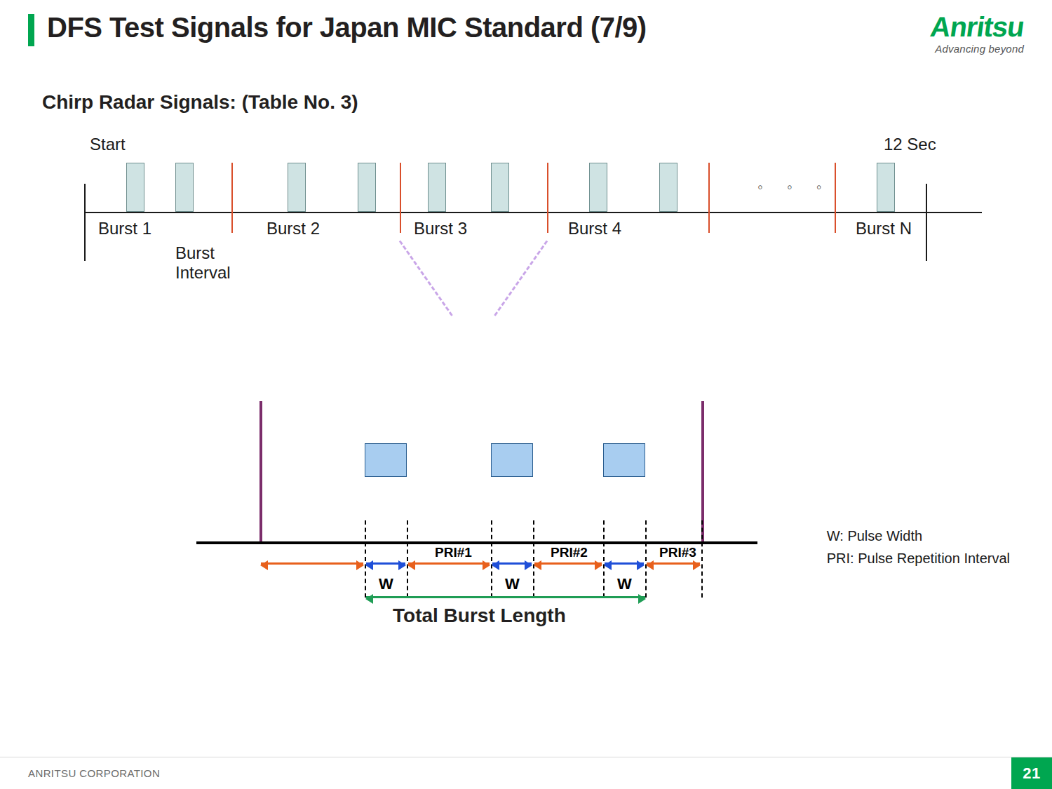DFS Test Signals for Japan MIC Standard (7/9)
Anritsu
Advancing beyond
Chirp Radar Signals: (Table No. 3)
Start
12 Sec
Burst 1
Burst 2
Burst 3
Burst 4
◦ ◦ ◦
Burst N
Burst
Interval
PRI#1
PRI#2
PRI#3
W
W
W
Total Burst Length
W: Pulse Width
PRI: Pulse Repetition Interval
ANRITSU CORPORATION 21